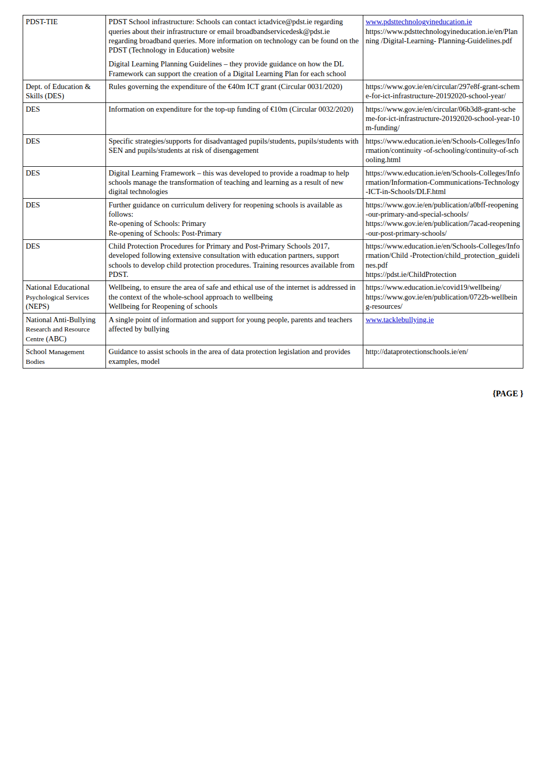| PDST-TIE | PDST School infrastructure: Schools can contact ictadvice@pdst.ie regarding queries about their infrastructure or email broadbandservicedesk@pdst.ie regarding broadband queries. More information on technology can be found on the PDST (Technology in Education) website Digital Learning Planning Guidelines – they provide guidance on how the DL Framework can support the creation of a Digital Learning Plan for each school | www.pdsttechnologyineducation.ie https://www.pdsttechnologyineducation.ie/en/Planning /Digital-Learning- Planning-Guidelines.pdf |
| Dept. of Education & Skills (DES) | Rules governing the expenditure of the €40m ICT grant (Circular 0031/2020) | https://www.gov.ie/en/circular/297e8f-grant-scheme-for-ict-infrastructure-20192020-school-year/ |
| DES | Information on expenditure for the top-up funding of €10m (Circular 0032/2020) | https://www.gov.ie/en/circular/06b3d8-grant-scheme-for-ict-infrastructure-20192020-school-year-10m-funding/ |
| DES | Specific strategies/supports for disadvantaged pupils/students, pupils/students with SEN and pupils/students at risk of disengagement | https://www.education.ie/en/Schools-Colleges/Information/continuity -of-schooling/continuity-of-schooling.html |
| DES | Digital Learning Framework – this was developed to provide a roadmap to help schools manage the transformation of teaching and learning as a result of new digital technologies | https://www.education.ie/en/Schools-Colleges/Information/Information-Communications-Technology-ICT-in-Schools/DLF.html |
| DES | Further guidance on curriculum delivery for reopening schools is available as follows: Re-opening of Schools: Primary Re-opening of Schools: Post-Primary | https://www.gov.ie/en/publication/a0bff-reopening-our-primary-and-special-schools/ https://www.gov.ie/en/publication/7acad-reopening-our-post-primary-schools/ |
| DES | Child Protection Procedures for Primary and Post-Primary Schools 2017, developed following extensive consultation with education partners, support schools to develop child protection procedures. Training resources available from PDST. | https://www.education.ie/en/Schools-Colleges/Information/Child -Protection/child_protection_guidelines.pdf https://pdst.ie/ChildProtection |
| National Educational Psychological Services (NEPS) | Wellbeing, to ensure the area of safe and ethical use of the internet is addressed in the context of the whole-school approach to wellbeing Wellbeing for Reopening of schools | https://www.education.ie/covid19/wellbeing/ https://www.gov.ie/en/publication/0722b-wellbeing-resources/ |
| National Anti-Bullying Research and Resource Centre (ABC) | A single point of information and support for young people, parents and teachers affected by bullying | www.tacklebullying.ie |
| School Management Bodies | Guidance to assist schools in the area of data protection legislation and provides examples, model | http://dataprotectionschools.ie/en/ |
{PAGE }